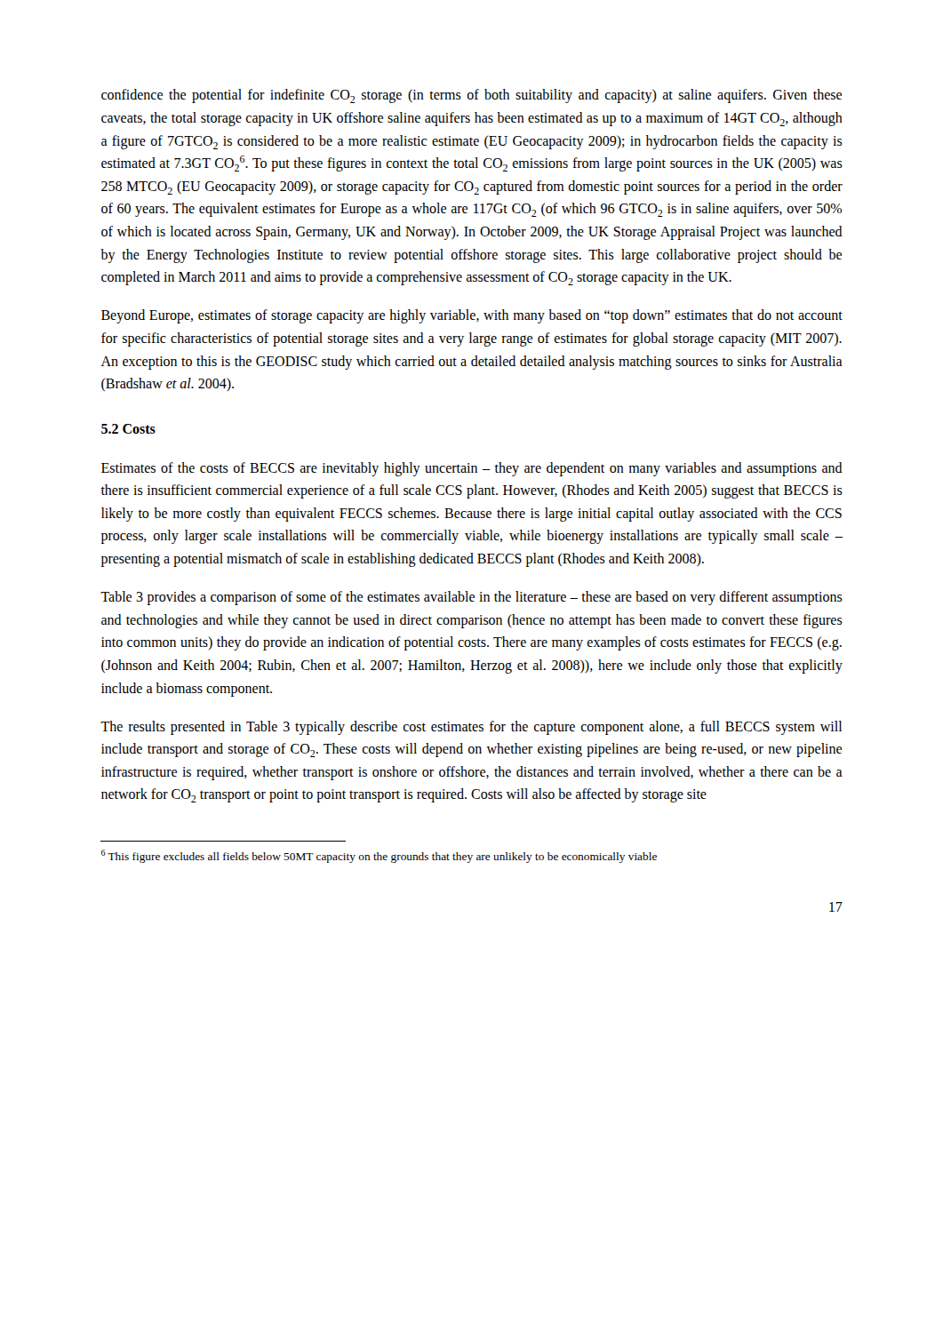confidence the potential for indefinite CO2 storage (in terms of both suitability and capacity) at saline aquifers. Given these caveats, the total storage capacity in UK offshore saline aquifers has been estimated as up to a maximum of 14GT CO2, although a figure of 7GTCO2 is considered to be a more realistic estimate (EU Geocapacity 2009); in hydrocarbon fields the capacity is estimated at 7.3GT CO26. To put these figures in context the total CO2 emissions from large point sources in the UK (2005) was 258 MTCO2 (EU Geocapacity 2009), or storage capacity for CO2 captured from domestic point sources for a period in the order of 60 years. The equivalent estimates for Europe as a whole are 117Gt CO2 (of which 96 GTCO2 is in saline aquifers, over 50% of which is located across Spain, Germany, UK and Norway). In October 2009, the UK Storage Appraisal Project was launched by the Energy Technologies Institute to review potential offshore storage sites. This large collaborative project should be completed in March 2011 and aims to provide a comprehensive assessment of CO2 storage capacity in the UK.
Beyond Europe, estimates of storage capacity are highly variable, with many based on “top down” estimates that do not account for specific characteristics of potential storage sites and a very large range of estimates for global storage capacity (MIT 2007). An exception to this is the GEODISC study which carried out a detailed detailed analysis matching sources to sinks for Australia (Bradshaw et al. 2004).
5.2 Costs
Estimates of the costs of BECCS are inevitably highly uncertain – they are dependent on many variables and assumptions and there is insufficient commercial experience of a full scale CCS plant. However, (Rhodes and Keith 2005) suggest that BECCS is likely to be more costly than equivalent FECCS schemes. Because there is large initial capital outlay associated with the CCS process, only larger scale installations will be commercially viable, while bioenergy installations are typically small scale – presenting a potential mismatch of scale in establishing dedicated BECCS plant (Rhodes and Keith 2008).
Table 3 provides a comparison of some of the estimates available in the literature – these are based on very different assumptions and technologies and while they cannot be used in direct comparison (hence no attempt has been made to convert these figures into common units) they do provide an indication of potential costs. There are many examples of costs estimates for FECCS (e.g. (Johnson and Keith 2004; Rubin, Chen et al. 2007; Hamilton, Herzog et al. 2008)), here we include only those that explicitly include a biomass component.
The results presented in Table 3 typically describe cost estimates for the capture component alone, a full BECCS system will include transport and storage of CO2. These costs will depend on whether existing pipelines are being re-used, or new pipeline infrastructure is required, whether transport is onshore or offshore, the distances and terrain involved, whether a there can be a network for CO2 transport or point to point transport is required. Costs will also be affected by storage site
6 This figure excludes all fields below 50MT capacity on the grounds that they are unlikely to be economically viable
17